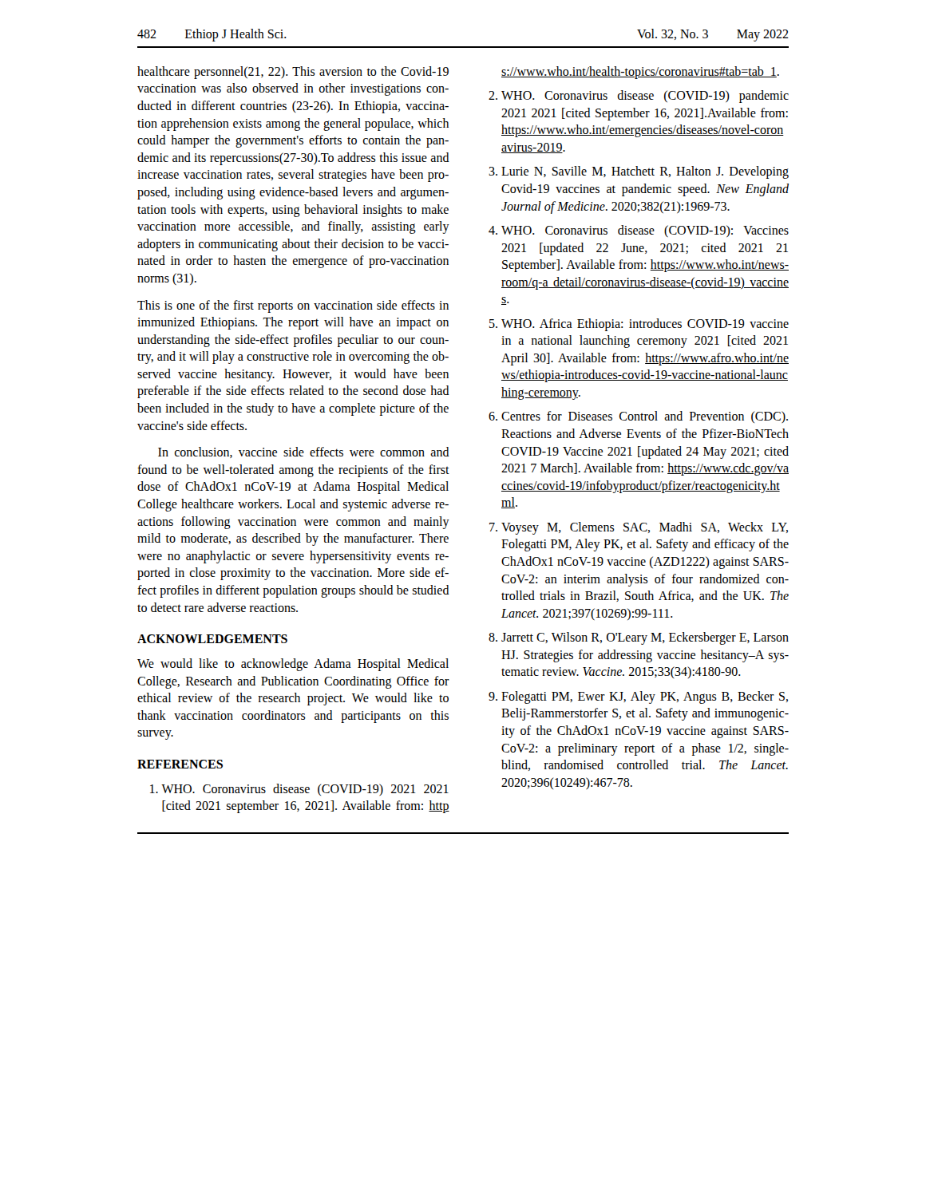482 Ethiop J Health Sci. Vol. 32, No. 3 May 2022
healthcare personnel(21, 22). This aversion to the Covid-19 vaccination was also observed in other investigations conducted in different countries (23-26). In Ethiopia, vaccination apprehension exists among the general populace, which could hamper the government's efforts to contain the pandemic and its repercussions(27-30).To address this issue and increase vaccination rates, several strategies have been proposed, including using evidence-based levers and argumentation tools with experts, using behavioral insights to make vaccination more accessible, and finally, assisting early adopters in communicating about their decision to be vaccinated in order to hasten the emergence of pro-vaccination norms (31).
This is one of the first reports on vaccination side effects in immunized Ethiopians. The report will have an impact on understanding the side-effect profiles peculiar to our country, and it will play a constructive role in overcoming the observed vaccine hesitancy. However, it would have been preferable if the side effects related to the second dose had been included in the study to have a complete picture of the vaccine's side effects.
In conclusion, vaccine side effects were common and found to be well-tolerated among the recipients of the first dose of ChAdOx1 nCoV-19 at Adama Hospital Medical College healthcare workers. Local and systemic adverse reactions following vaccination were common and mainly mild to moderate, as described by the manufacturer. There were no anaphylactic or severe hypersensitivity events reported in close proximity to the vaccination. More side effect profiles in different population groups should be studied to detect rare adverse reactions.
Acknowledgements
We would like to acknowledge Adama Hospital Medical College, Research and Publication Coordinating Office for ethical review of the research project. We would like to thank vaccination coordinators and participants on this survey.
References
WHO. Coronavirus disease (COVID-19) 2021 2021 [cited 2021 september 16, 2021]. Available from: https://www.who.int/health-topics/coronavirus#tab=tab_1.
WHO. Coronavirus disease (COVID-19) pandemic 2021 2021 [cited September 16, 2021].Available from: https://www.who.int/emergencies/diseases/novel-coronavirus-2019.
Lurie N, Saville M, Hatchett R, Halton J. Developing Covid-19 vaccines at pandemic speed. New England Journal of Medicine. 2020;382(21):1969-73.
WHO. Coronavirus disease (COVID-19): Vaccines 2021 [updated 22 June, 2021; cited 2021 21 September]. Available from: https://www.who.int/news-room/q-a detail/coronavirus-disease-(covid-19) vaccines.
WHO. Africa Ethiopia: introduces COVID-19 vaccine in a national launching ceremony 2021 [cited 2021 April 30]. Available from: https://www.afro.who.int/news/ethiopia-introduces-covid-19-vaccine-national-launching-ceremony.
Centres for Diseases Control and Prevention (CDC). Reactions and Adverse Events of the Pfizer-BioNTech COVID-19 Vaccine 2021 [updated 24 May 2021; cited 2021 7 March]. Available from: https://www.cdc.gov/vaccines/covid-19/infobyproduct/pfizer/reactogenicity.html.
Voysey M, Clemens SAC, Madhi SA, Weckx LY, Folegatti PM, Aley PK, et al. Safety and efficacy of the ChAdOx1 nCoV-19 vaccine (AZD1222) against SARS-CoV-2: an interim analysis of four randomized controlled trials in Brazil, South Africa, and the UK. The Lancet. 2021;397(10269):99-111.
Jarrett C, Wilson R, O'Leary M, Eckersberger E, Larson HJ. Strategies for addressing vaccine hesitancy–A systematic review. Vaccine. 2015;33(34):4180-90.
Folegatti PM, Ewer KJ, Aley PK, Angus B, Becker S, Belij-Rammerstorfer S, et al. Safety and immunogenicity of the ChAdOx1 nCoV-19 vaccine against SARS-CoV-2: a preliminary report of a phase 1/2, single-blind, randomised controlled trial. The Lancet. 2020;396(10249):467-78.